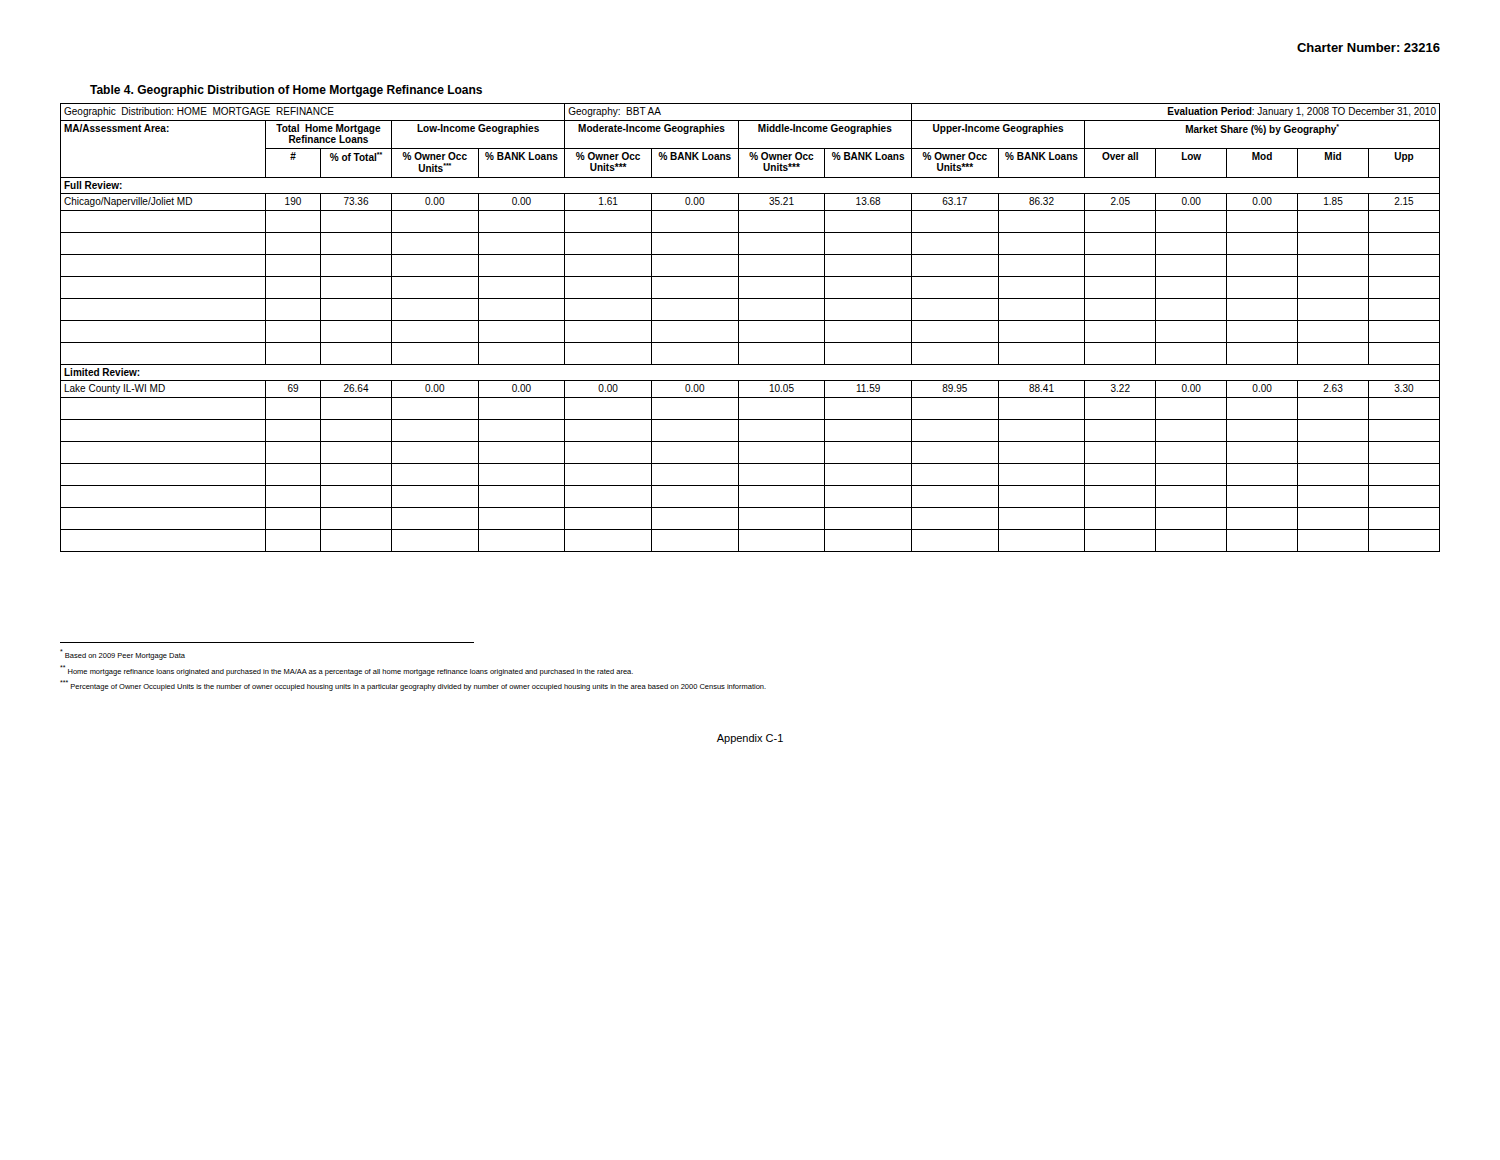Charter Number: 23216
Table 4. Geographic Distribution of Home Mortgage Refinance Loans
| Geographic Distribution: HOME MORTGAGE REFINANCE | Geography: BBT AA | Evaluation Period : January 1, 2008 TO December 31, 2010 |
| MA/Assessment Area: | Total Home Mortgage Refinance Loans | Low-Income Geographies | Moderate-Income Geographies | Middle-Income Geographies | Upper-Income Geographies | Market Share (%) by Geography * |
| # | % of Total ** | % Owner Occ Units *** | % BANK Loans | % Owner Occ Units*** | % BANK Loans | % Owner Occ Units*** | % BANK Loans | % Owner Occ Units*** | % BANK Loans | Over all | Low | Mod | Mid | Upp |
| Full Review: |
| Chicago/Naperville/Joliet MD | 190 | 73.36 | 0.00 | 0.00 | 1.61 | 0.00 | 35.21 | 13.68 | 63.17 | 86.32 | 2.05 | 0.00 | 0.00 | 1.85 | 2.15 |
| Limited Review: |
| Lake County IL-WI MD | 69 | 26.64 | 0.00 | 0.00 | 0.00 | 0.00 | 10.05 | 11.59 | 89.95 | 88.41 | 3.22 | 0.00 | 0.00 | 2.63 | 3.30 |
* Based on 2009 Peer Mortgage Data
** Home mortgage refinance loans originated and purchased in the MA/AA as a percentage of all home mortgage refinance loans originated and purchased in the rated area.
*** Percentage of Owner Occupied Units is the number of owner occupied housing units in a particular geography divided by number of owner occupied housing units in the area based on 2000 Census information.
Appendix C-1